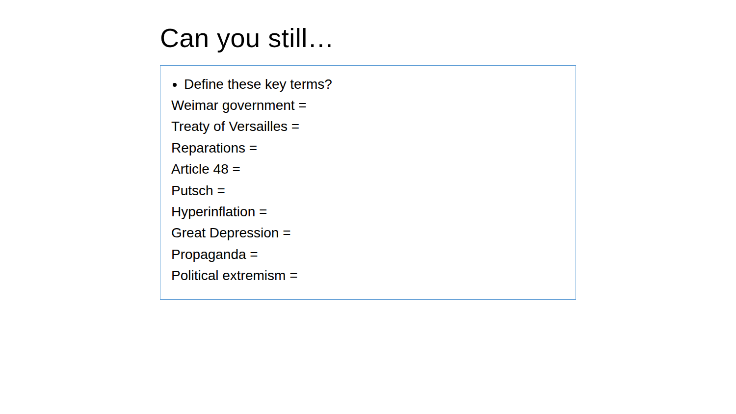Can you still…
Define these key terms?
Weimar government =
Treaty of Versailles =
Reparations =
Article 48 =
Putsch =
Hyperinflation =
Great Depression =
Propaganda =
Political extremism =